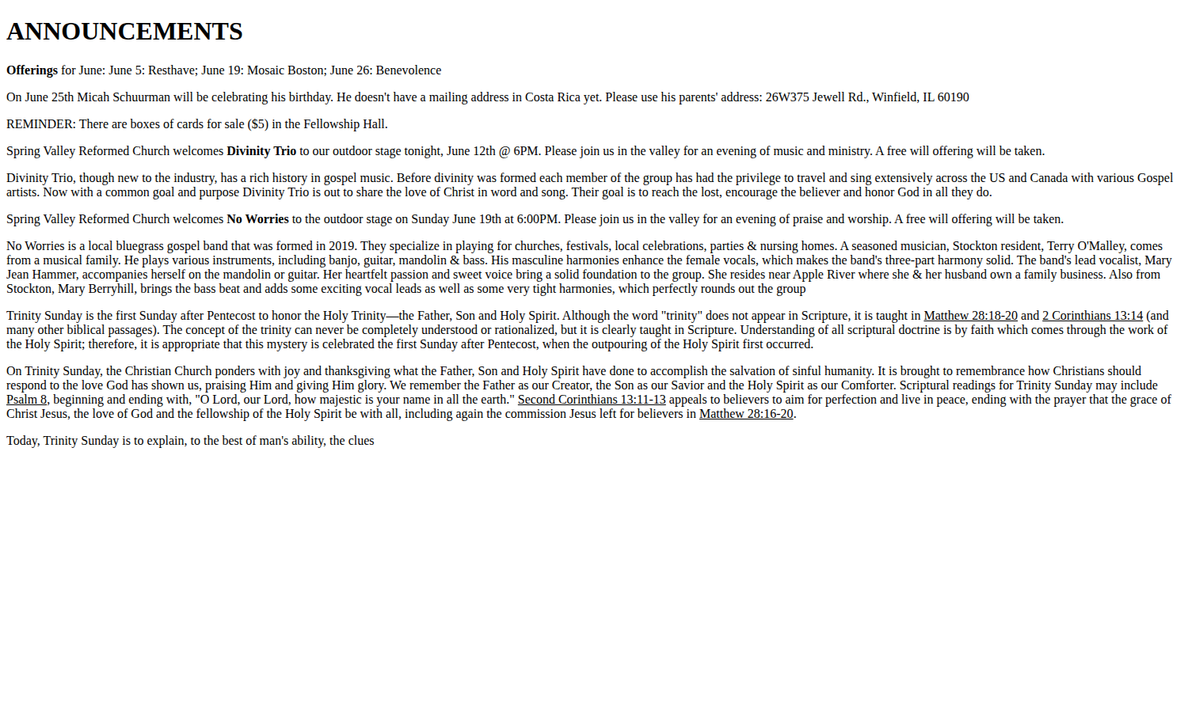ANNOUNCEMENTS
Offerings for June: June 5: Resthave; June 19: Mosaic Boston; June 26: Benevolence
On June 25th Micah Schuurman will be celebrating his birthday. He doesn't have a mailing address in Costa Rica yet. Please use his parents' address: 26W375 Jewell Rd., Winfield, IL 60190
REMINDER: There are boxes of cards for sale ($5) in the Fellowship Hall.
Spring Valley Reformed Church welcomes Divinity Trio to our outdoor stage tonight, June 12th @ 6PM. Please join us in the valley for an evening of music and ministry. A free will offering will be taken.
Divinity Trio, though new to the industry, has a rich history in gospel music. Before divinity was formed each member of the group has had the privilege to travel and sing extensively across the US and Canada with various Gospel artists. Now with a common goal and purpose Divinity Trio is out to share the love of Christ in word and song. Their goal is to reach the lost, encourage the believer and honor God in all they do.
Spring Valley Reformed Church welcomes No Worries to the outdoor stage on Sunday June 19th at 6:00PM. Please join us in the valley for an evening of praise and worship. A free will offering will be taken.
No Worries is a local bluegrass gospel band that was formed in 2019. They specialize in playing for churches, festivals, local celebrations, parties & nursing homes. A seasoned musician, Stockton resident, Terry O'Malley, comes from a musical family. He plays various instruments, including banjo, guitar, mandolin & bass. His masculine harmonies enhance the female vocals, which makes the band's three-part harmony solid. The band's lead vocalist, Mary Jean Hammer, accompanies herself on the mandolin or guitar. Her heartfelt passion and sweet voice bring a solid foundation to the group. She resides near Apple River where she & her husband own a family business. Also from Stockton, Mary Berryhill, brings the bass beat and adds some exciting vocal leads as well as some very tight harmonies, which perfectly rounds out the group
Trinity Sunday is the first Sunday after Pentecost to honor the Holy Trinity—the Father, Son and Holy Spirit. Although the word "trinity" does not appear in Scripture, it is taught in Matthew 28:18-20 and 2 Corinthians 13:14 (and many other biblical passages). The concept of the trinity can never be completely understood or rationalized, but it is clearly taught in Scripture. Understanding of all scriptural doctrine is by faith which comes through the work of the Holy Spirit; therefore, it is appropriate that this mystery is celebrated the first Sunday after Pentecost, when the outpouring of the Holy Spirit first occurred.
On Trinity Sunday, the Christian Church ponders with joy and thanksgiving what the Father, Son and Holy Spirit have done to accomplish the salvation of sinful humanity. It is brought to remembrance how Christians should respond to the love God has shown us, praising Him and giving Him glory. We remember the Father as our Creator, the Son as our Savior and the Holy Spirit as our Comforter. Scriptural readings for Trinity Sunday may include Psalm 8, beginning and ending with, "O Lord, our Lord, how majestic is your name in all the earth." Second Corinthians 13:11-13 appeals to believers to aim for perfection and live in peace, ending with the prayer that the grace of Christ Jesus, the love of God and the fellowship of the Holy Spirit be with all, including again the commission Jesus left for believers in Matthew 28:16-20.
Today, Trinity Sunday is to explain, to the best of man's ability, the clues